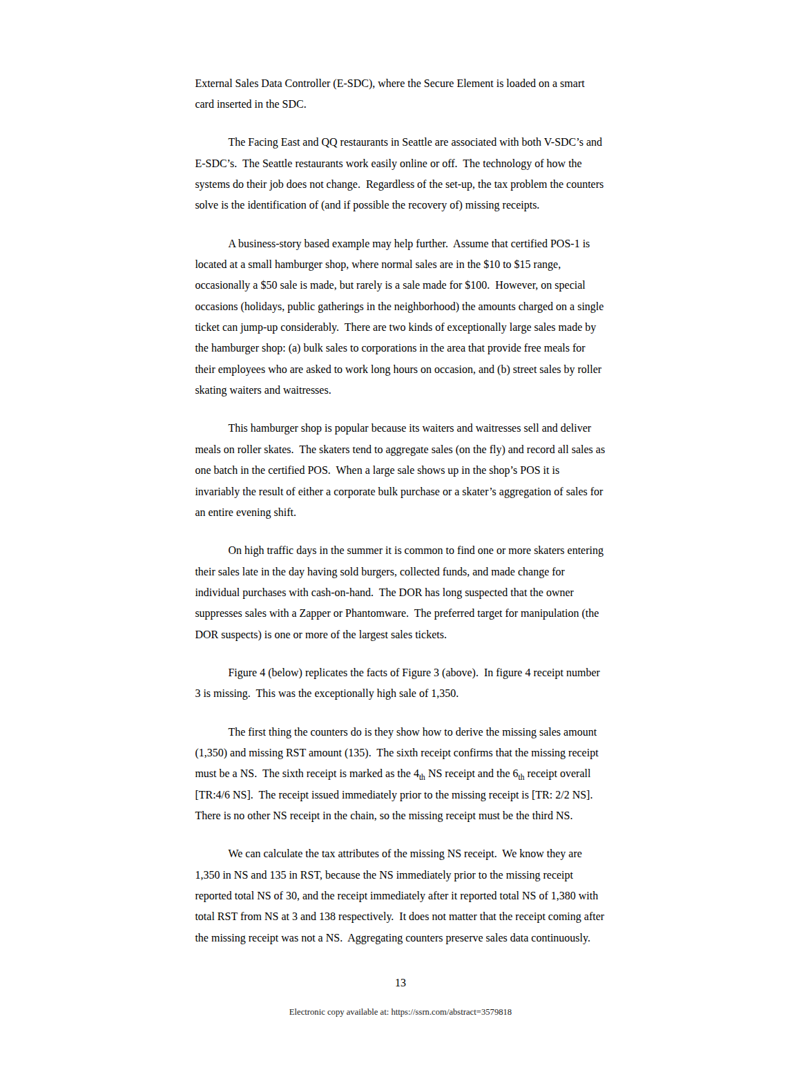External Sales Data Controller (E-SDC), where the Secure Element is loaded on a smart card inserted in the SDC.
The Facing East and QQ restaurants in Seattle are associated with both V-SDC’s and E-SDC’s. The Seattle restaurants work easily online or off. The technology of how the systems do their job does not change. Regardless of the set-up, the tax problem the counters solve is the identification of (and if possible the recovery of) missing receipts.
A business-story based example may help further. Assume that certified POS-1 is located at a small hamburger shop, where normal sales are in the $10 to $15 range, occasionally a $50 sale is made, but rarely is a sale made for $100. However, on special occasions (holidays, public gatherings in the neighborhood) the amounts charged on a single ticket can jump-up considerably. There are two kinds of exceptionally large sales made by the hamburger shop: (a) bulk sales to corporations in the area that provide free meals for their employees who are asked to work long hours on occasion, and (b) street sales by roller skating waiters and waitresses.
This hamburger shop is popular because its waiters and waitresses sell and deliver meals on roller skates. The skaters tend to aggregate sales (on the fly) and record all sales as one batch in the certified POS. When a large sale shows up in the shop’s POS it is invariably the result of either a corporate bulk purchase or a skater’s aggregation of sales for an entire evening shift.
On high traffic days in the summer it is common to find one or more skaters entering their sales late in the day having sold burgers, collected funds, and made change for individual purchases with cash-on-hand. The DOR has long suspected that the owner suppresses sales with a Zapper or Phantomware. The preferred target for manipulation (the DOR suspects) is one or more of the largest sales tickets.
Figure 4 (below) replicates the facts of Figure 3 (above). In figure 4 receipt number 3 is missing. This was the exceptionally high sale of 1,350.
The first thing the counters do is they show how to derive the missing sales amount (1,350) and missing RST amount (135). The sixth receipt confirms that the missing receipt must be a NS. The sixth receipt is marked as the 4th NS receipt and the 6th receipt overall [TR:4/6 NS]. The receipt issued immediately prior to the missing receipt is [TR: 2/2 NS]. There is no other NS receipt in the chain, so the missing receipt must be the third NS.
We can calculate the tax attributes of the missing NS receipt. We know they are 1,350 in NS and 135 in RST, because the NS immediately prior to the missing receipt reported total NS of 30, and the receipt immediately after it reported total NS of 1,380 with total RST from NS at 3 and 138 respectively. It does not matter that the receipt coming after the missing receipt was not a NS. Aggregating counters preserve sales data continuously.
13
Electronic copy available at: https://ssrn.com/abstract=3579818